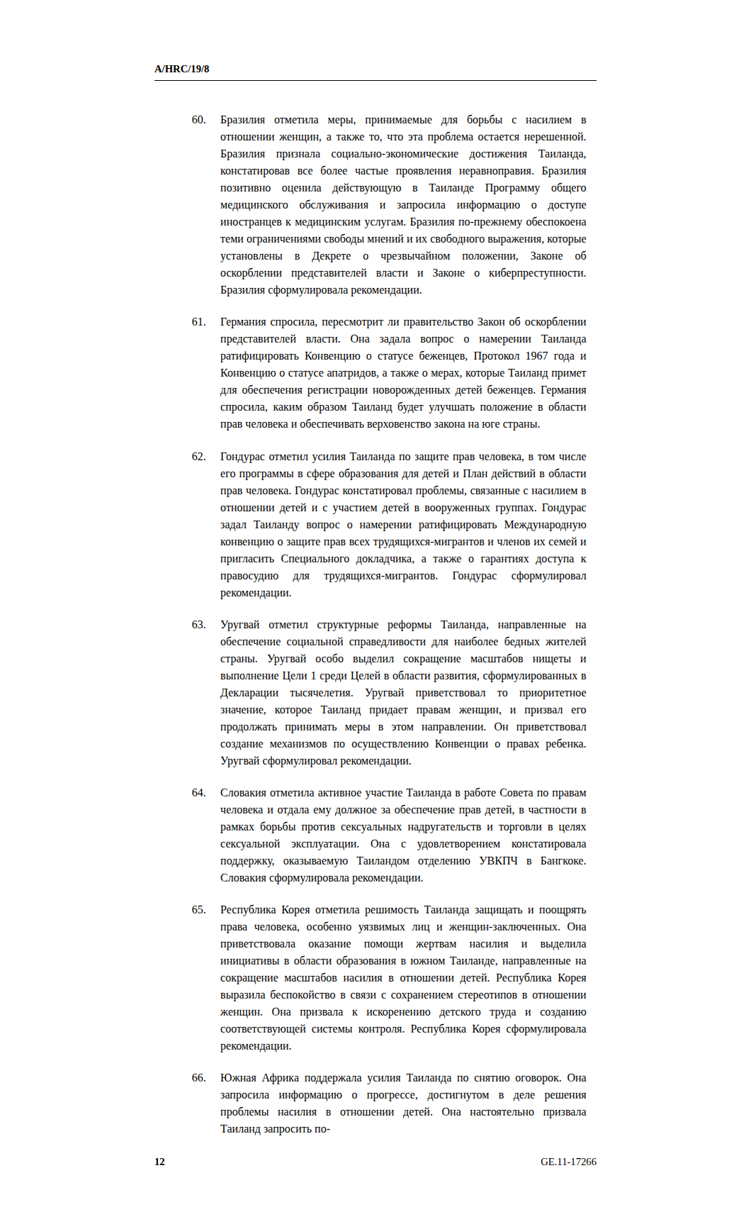A/HRC/19/8
60. Бразилия отметила меры, принимаемые для борьбы с насилием в отношении женщин, а также то, что эта проблема остается нерешенной. Бразилия признала социально-экономические достижения Таиланда, констатировав все более частые проявления неравноправия. Бразилия позитивно оценила действующую в Таиланде Программу общего медицинского обслуживания и запросила информацию о доступе иностранцев к медицинским услугам. Бразилия по-прежнему обеспокоена теми ограничениями свободы мнений и их свободного выражения, которые установлены в Декрете о чрезвычайном положении, Законе об оскорблении представителей власти и Законе о киберпреступности. Бразилия сформулировала рекомендации.
61. Германия спросила, пересмотрит ли правительство Закон об оскорблении представителей власти. Она задала вопрос о намерении Таиланда ратифицировать Конвенцию о статусе беженцев, Протокол 1967 года и Конвенцию о статусе апатридов, а также о мерах, которые Таиланд примет для обеспечения регистрации новорожденных детей беженцев. Германия спросила, каким образом Таиланд будет улучшать положение в области прав человека и обеспечивать верховенство закона на юге страны.
62. Гондурас отметил усилия Таиланда по защите прав человека, в том числе его программы в сфере образования для детей и План действий в области прав человека. Гондурас констатировал проблемы, связанные с насилием в отношении детей и с участием детей в вооруженных группах. Гондурас задал Таиланду вопрос о намерении ратифицировать Международную конвенцию о защите прав всех трудящихся-мигрантов и членов их семей и пригласить Специального докладчика, а также о гарантиях доступа к правосудию для трудящихся-мигрантов. Гондурас сформулировал рекомендации.
63. Уругвай отметил структурные реформы Таиланда, направленные на обеспечение социальной справедливости для наиболее бедных жителей страны. Уругвай особо выделил сокращение масштабов нищеты и выполнение Цели 1 среди Целей в области развития, сформулированных в Декларации тысячелетия. Уругвай приветствовал то приоритетное значение, которое Таиланд придает правам женщин, и призвал его продолжать принимать меры в этом направлении. Он приветствовал создание механизмов по осуществлению Конвенции о правах ребенка. Уругвай сформулировал рекомендации.
64. Словакия отметила активное участие Таиланда в работе Совета по правам человека и отдала ему должное за обеспечение прав детей, в частности в рамках борьбы против сексуальных надругательств и торговли в целях сексуальной эксплуатации. Она с удовлетворением констатировала поддержку, оказываемую Таиландом отделению УВКПЧ в Бангкоке. Словакия сформулировала рекомендации.
65. Республика Корея отметила решимость Таиланда защищать и поощрять права человека, особенно уязвимых лиц и женщин-заключенных. Она приветствовала оказание помощи жертвам насилия и выделила инициативы в области образования в южном Таиланде, направленные на сокращение масштабов насилия в отношении детей. Республика Корея выразила беспокойство в связи с сохранением стереотипов в отношении женщин. Она призвала к искоренению детского труда и созданию соответствующей системы контроля. Республика Корея сформулировала рекомендации.
66. Южная Африка поддержала усилия Таиланда по снятию оговорок. Она запросила информацию о прогрессе, достигнутом в деле решения проблемы насилия в отношении детей. Она настоятельно призвала Таиланд запросить по-
12 GE.11-17266